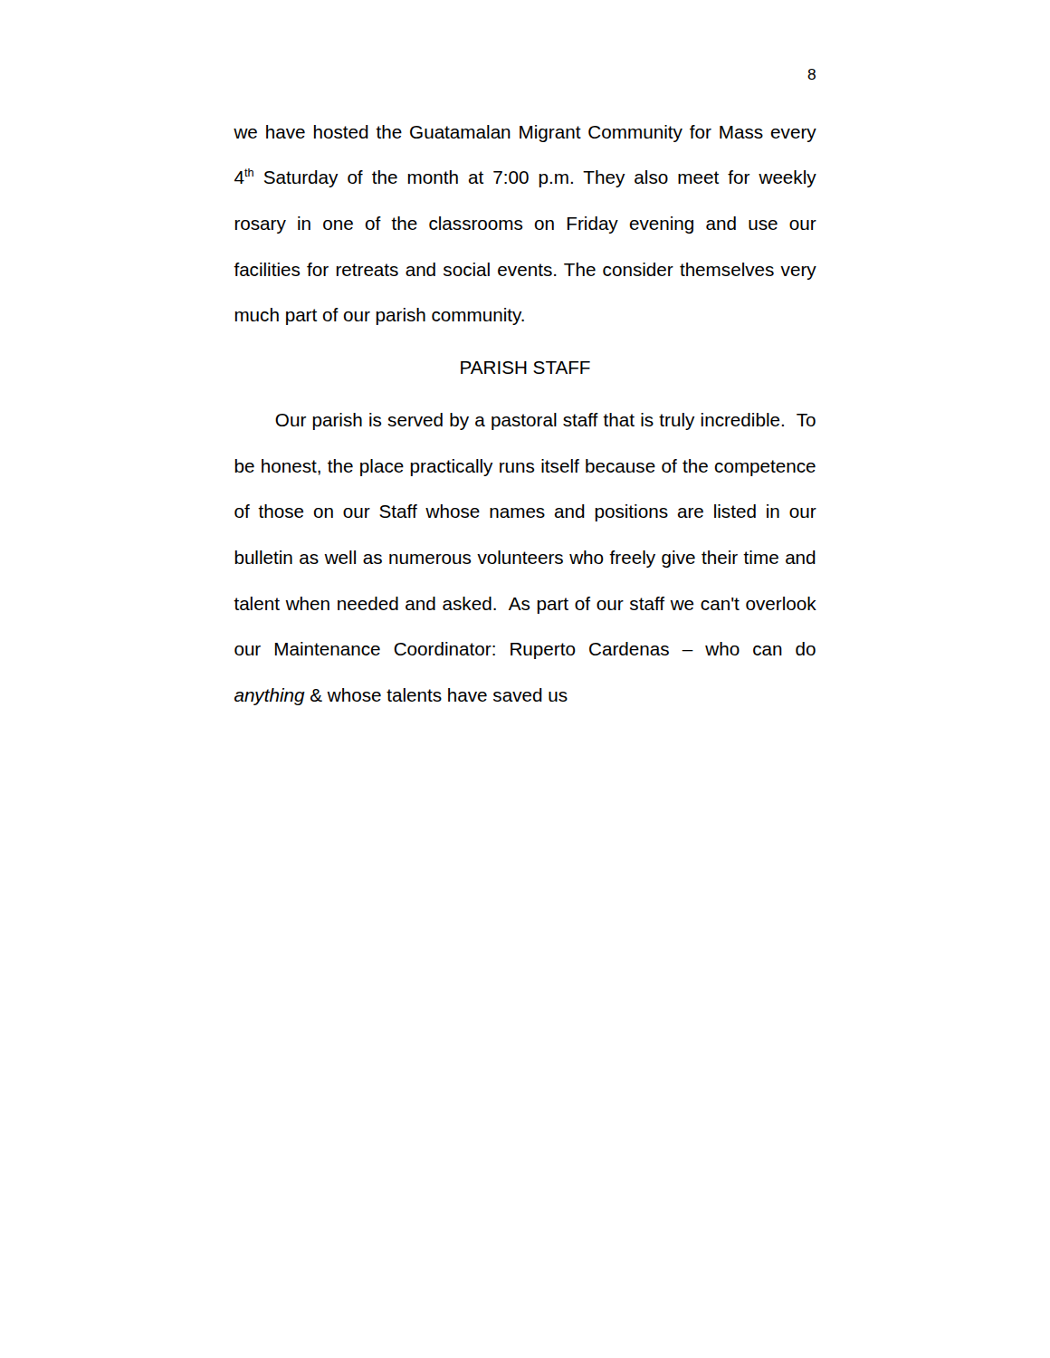8
we have hosted the Guatamalan Migrant Community for Mass every 4th Saturday of the month at 7:00 p.m. They also meet for weekly rosary in one of the classrooms on Friday evening and use our facilities for retreats and social events. The consider themselves very much part of our parish community.
PARISH STAFF
Our parish is served by a pastoral staff that is truly incredible. To be honest, the place practically runs itself because of the competence of those on our Staff whose names and positions are listed in our bulletin as well as numerous volunteers who freely give their time and talent when needed and asked. As part of our staff we can't overlook our Maintenance Coordinator: Ruperto Cardenas – who can do anything & whose talents have saved us